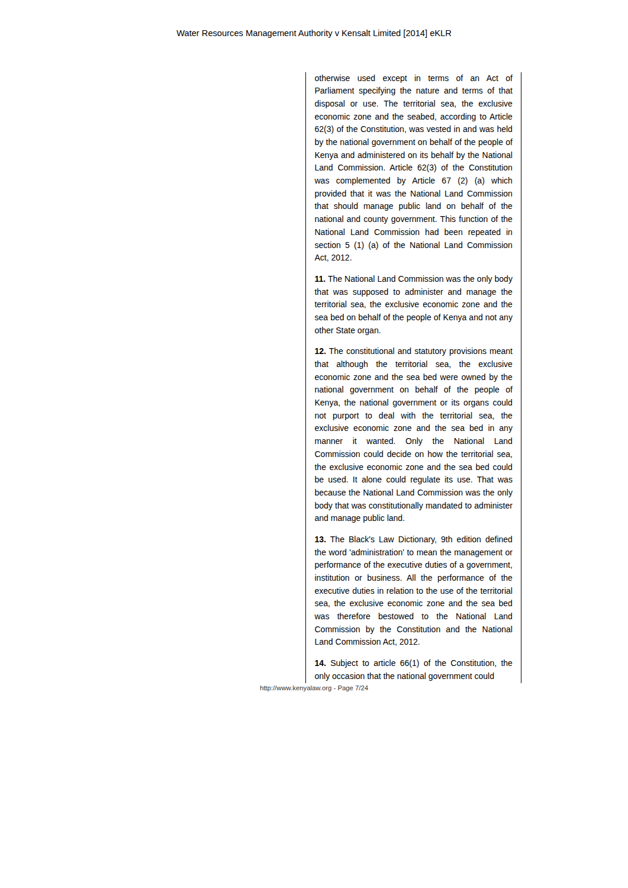Water Resources Management Authority v Kensalt Limited [2014] eKLR
otherwise used except in terms of an Act of Parliament specifying the nature and terms of that disposal or use. The territorial sea, the exclusive economic zone and the seabed, according to Article 62(3) of the Constitution, was vested in and was held by the national government on behalf of the people of Kenya and administered on its behalf by the National Land Commission. Article 62(3) of the Constitution was complemented by Article 67 (2) (a) which provided that it was the National Land Commission that should manage public land on behalf of the national and county government. This function of the National Land Commission had been repeated in section 5 (1) (a) of the National Land Commission Act, 2012.
11. The National Land Commission was the only body that was supposed to administer and manage the territorial sea, the exclusive economic zone and the sea bed on behalf of the people of Kenya and not any other State organ.
12. The constitutional and statutory provisions meant that although the territorial sea, the exclusive economic zone and the sea bed were owned by the national government on behalf of the people of Kenya, the national government or its organs could not purport to deal with the territorial sea, the exclusive economic zone and the sea bed in any manner it wanted. Only the National Land Commission could decide on how the territorial sea, the exclusive economic zone and the sea bed could be used. It alone could regulate its use. That was because the National Land Commission was the only body that was constitutionally mandated to administer and manage public land.
13. The Black's Law Dictionary, 9th edition defined the word 'administration' to mean the management or performance of the executive duties of a government, institution or business. All the performance of the executive duties in relation to the use of the territorial sea, the exclusive economic zone and the sea bed was therefore bestowed to the National Land Commission by the Constitution and the National Land Commission Act, 2012.
14. Subject to article 66(1) of the Constitution, the only occasion that the national government could
http://www.kenyalaw.org - Page 7/24